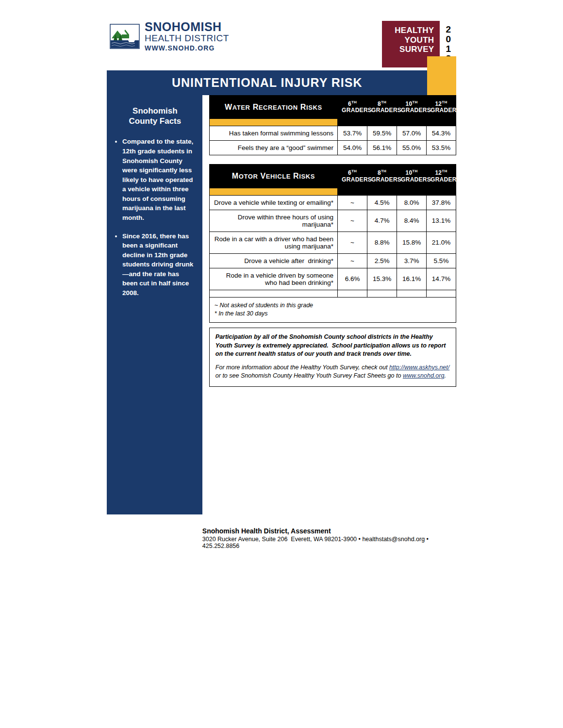SNOHOMISH
HEALTH DISTRICT
WWW.SNOHD.ORG
HEALTHY
YOUTH
SURVEY
2
0
1
8
UNINTENTIONAL INJURY RISK
Snohomish
County Facts
Compared to the state, 12th grade students in Snohomish County were significantly less likely to have operated a vehicle within three hours of consuming marijuana in the last month.
Since 2016, there has been a significant decline in 12th grade students driving drunk—and the rate has been cut in half since 2008.
| W ATER R ECREATION R ISKS | 6 TH GRADERS | 8 TH GRADERS | 10 TH GRADERS | 12 TH GRADERS |
| --- | --- | --- | --- | --- |
| Has taken formal swimming lessons | 53.7% | 59.5% | 57.0% | 54.3% |
| Feels they are a “good” swimmer | 54.0% | 56.1% | 55.0% | 53.5% |
| M OTOR V EHICLE R ISKS | 6 TH GRADERS | 8 TH GRADERS | 10 TH GRADERS | 12 TH GRADERS |
| --- | --- | --- | --- | --- |
| Drove a vehicle while texting or emailing* | ~ | 4.5% | 8.0% | 37.8% |
| Drove within three hours of using marijuana* | ~ | 4.7% | 8.4% | 13.1% |
| Rode in a car with a driver who had been using marijuana* | ~ | 8.8% | 15.8% | 21.0% |
| Drove a vehicle after drinking* | ~ | 2.5% | 3.7% | 5.5% |
| Rode in a vehicle driven by someone who had been drinking* | 6.6% | 15.3% | 16.1% | 14.7% |
~ Not asked of students in this grade
* In the last 30 days
Participation by all of the Snohomish County school districts in the Healthy Youth Survey is extremely appreciated. School participation allows us to report on the current health status of our youth and track trends over time.
For more information about the Healthy Youth Survey, check out http://www.askhys.net/ or to see Snohomish County Healthy Youth Survey Fact Sheets go to www.snohd.org.
Snohomish Health District, Assessment
3020 Rucker Avenue, Suite 206 Everett, WA 98201-3900 • healthstats@snohd.org • 425.252.8856